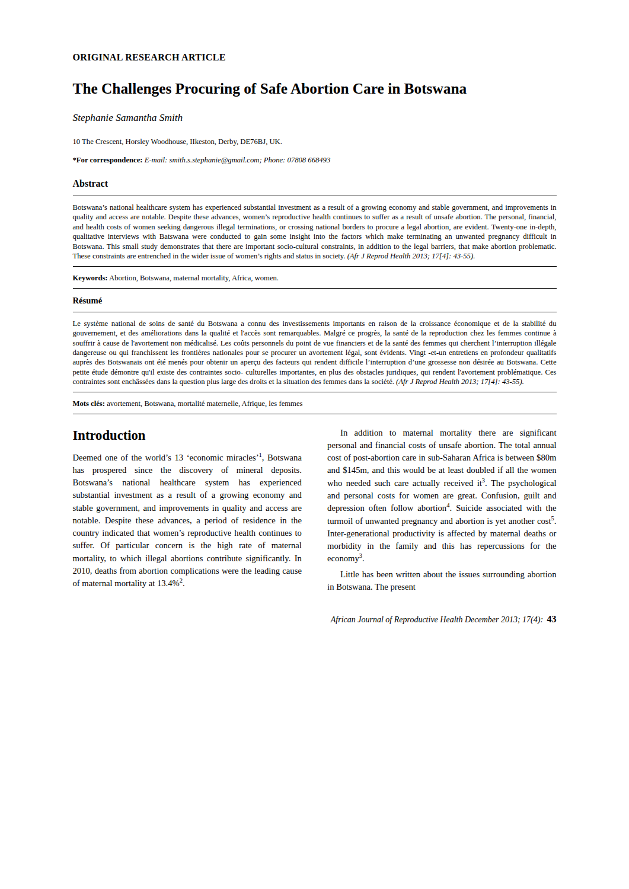ORIGINAL RESEARCH ARTICLE
The Challenges Procuring of Safe Abortion Care in Botswana
Stephanie Samantha Smith
10 The Crescent, Horsley Woodhouse, IIkeston, Derby, DE76BJ, UK.
*For correspondence: E-mail: smith.s.stephanie@gmail.com; Phone: 07808 668493
Abstract
Botswana’s national healthcare system has experienced substantial investment as a result of a growing economy and stable government, and improvements in quality and access are notable. Despite these advances, women’s reproductive health continues to suffer as a result of unsafe abortion. The personal, financial, and health costs of women seeking dangerous illegal terminations, or crossing national borders to procure a legal abortion, are evident. Twenty-one in-depth, qualitative interviews with Batswana were conducted to gain some insight into the factors which make terminating an unwanted pregnancy difficult in Botswana. This small study demonstrates that there are important socio-cultural constraints, in addition to the legal barriers, that make abortion problematic. These constraints are entrenched in the wider issue of women’s rights and status in society. (Afr J Reprod Health 2013; 17[4]: 43-55).
Keywords: Abortion, Botswana, maternal mortality, Africa, women.
Résumé
Le système national de soins de santé du Botswana a connu des investissements importants en raison de la croissance économique et de la stabilité du gouvernement, et des améliorations dans la qualité et l'accès sont remarquables. Malgré ce progrès, la santé de la reproduction chez les femmes continue à souffrir à cause de l'avortement non médicalisé. Les coûts personnels du point de vue financiers et de la santé des femmes qui cherchent l’interruption illégale dangereuse ou qui franchissent les frontières nationales pour se procurer un avortement légal, sont évidents. Vingt -et-un entretiens en profondeur qualitatifs auprès des Botswanais ont été menés pour obtenir un aperçu des facteurs qui rendent difficile l’interruption d’une grossesse non désirée au Botswana. Cette petite étude démontre qu'il existe des contraintes socio- culturelles importantes, en plus des obstacles juridiques, qui rendent l'avortement problématique. Ces contraintes sont enchâssées dans la question plus large des droits et la situation des femmes dans la société. (Afr J Reprod Health 2013; 17[4]: 43-55).
Mots clés: avortement, Botswana, mortalité maternelle, Afrique, les femmes
Introduction
Deemed one of the world’s 13 ‘economic miracles’1, Botswana has prospered since the discovery of mineral deposits. Botswana’s national healthcare system has experienced substantial investment as a result of a growing economy and stable government, and improvements in quality and access are notable. Despite these advances, a period of residence in the country indicated that women’s reproductive health continues to suffer. Of particular concern is the high rate of maternal mortality, to which illegal abortions contribute significantly. In 2010, deaths from abortion complications were the leading cause of maternal mortality at 13.4%2.
In addition to maternal mortality there are significant personal and financial costs of unsafe abortion. The total annual cost of post-abortion care in sub-Saharan Africa is between $80m and $145m, and this would be at least doubled if all the women who needed such care actually received it3. The psychological and personal costs for women are great. Confusion, guilt and depression often follow abortion4. Suicide associated with the turmoil of unwanted pregnancy and abortion is yet another cost5. Inter-generational productivity is affected by maternal deaths or morbidity in the family and this has repercussions for the economy3.
Little has been written about the issues surrounding abortion in Botswana. The present
African Journal of Reproductive Health December 2013; 17(4): 43